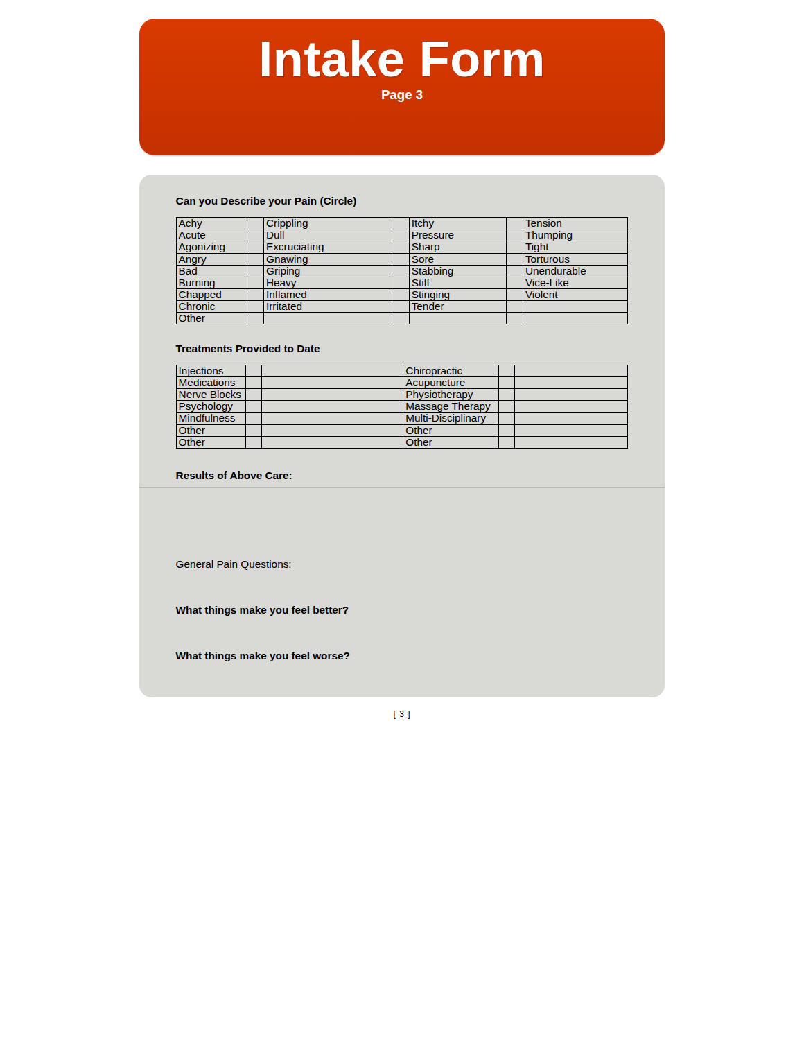Intake Form
Page 3
Can you Describe your Pain (Circle)
| Achy | | Crippling | | Itchy | | Tension |
| Acute | | Dull | | Pressure | | Thumping |
| Agonizing | | Excruciating | | Sharp | | Tight |
| Angry | | Gnawing | | Sore | | Torturous |
| Bad | | Griping | | Stabbing | | Unendurable |
| Burning | | Heavy | | Stiff | | Vice-Like |
| Chapped | | Inflamed | | Stinging | | Violent |
| Chronic | | Irritated | | Tender | | |
| Other | | | | | | |
Treatments Provided to Date
| Injections | | | Chiropractic | | |
| Medications | | | Acupuncture | | |
| Nerve Blocks | | | Physiotherapy | | |
| Psychology | | | Massage Therapy | | |
| Mindfulness | | | Multi-Disciplinary | | |
| Other | | | Other | | |
| Other | | | Other | | |
Results of Above Care:
General Pain Questions:
What things make you feel better?
What things make you feel worse?
[ 3 ]